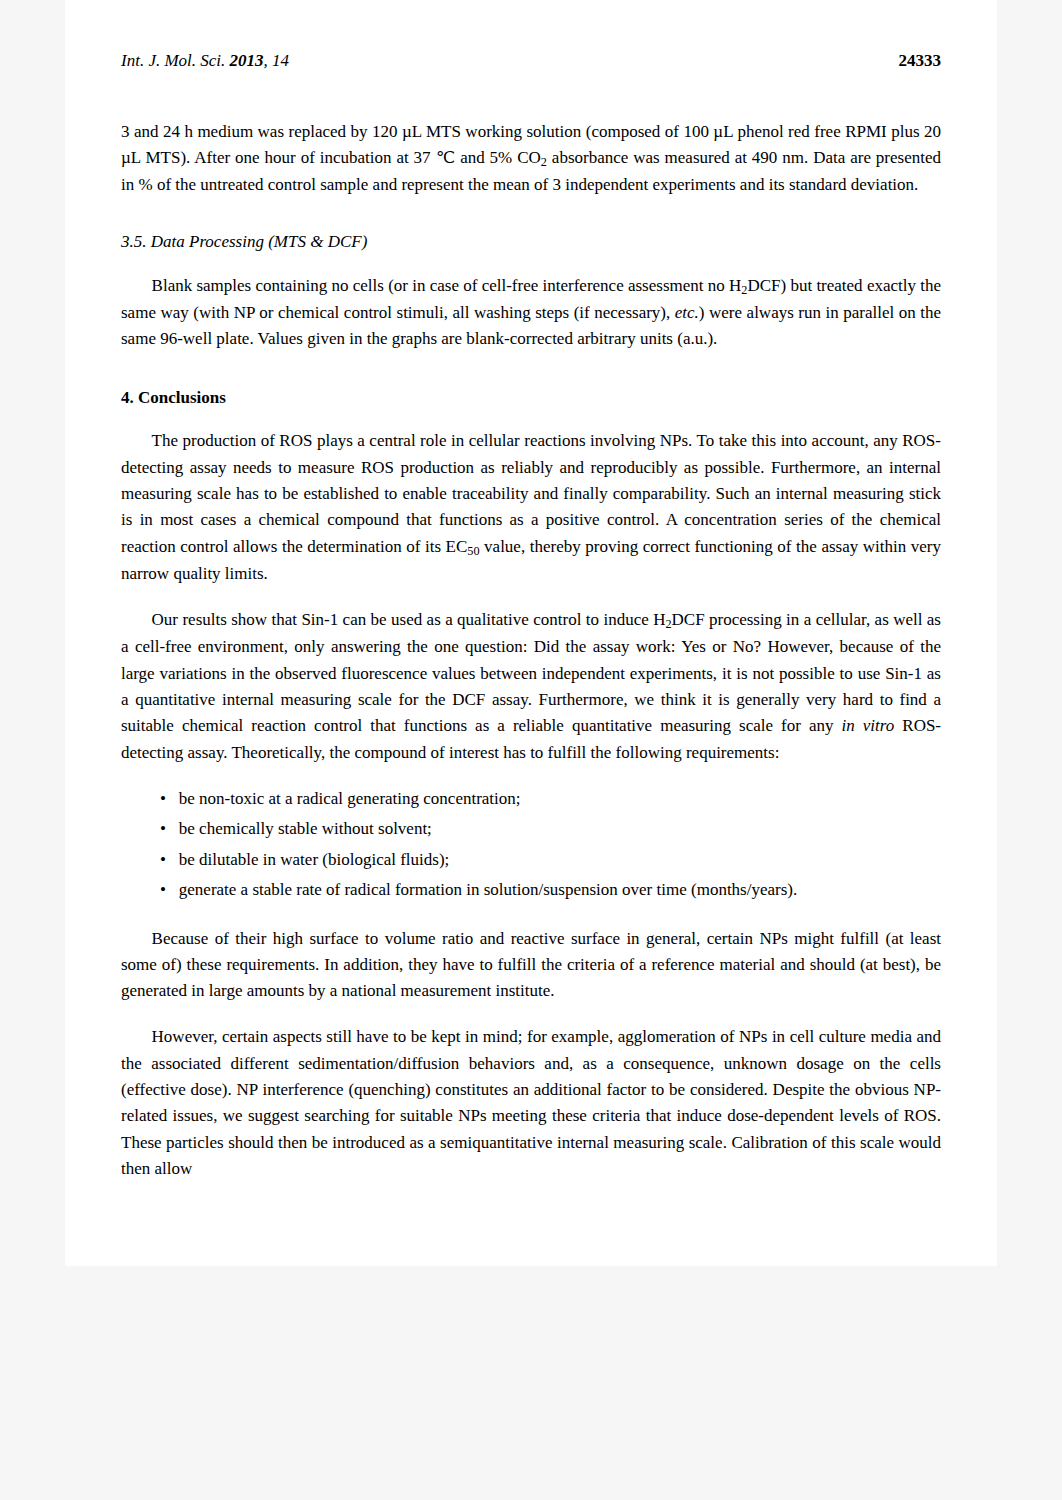Int. J. Mol. Sci. 2013, 14 24333
3 and 24 h medium was replaced by 120 µL MTS working solution (composed of 100 µL phenol red free RPMI plus 20 µL MTS). After one hour of incubation at 37 ℃ and 5% CO2 absorbance was measured at 490 nm. Data are presented in % of the untreated control sample and represent the mean of 3 independent experiments and its standard deviation.
3.5. Data Processing (MTS & DCF)
Blank samples containing no cells (or in case of cell-free interference assessment no H2DCF) but treated exactly the same way (with NP or chemical control stimuli, all washing steps (if necessary), etc.) were always run in parallel on the same 96-well plate. Values given in the graphs are blank-corrected arbitrary units (a.u.).
4. Conclusions
The production of ROS plays a central role in cellular reactions involving NPs. To take this into account, any ROS-detecting assay needs to measure ROS production as reliably and reproducibly as possible. Furthermore, an internal measuring scale has to be established to enable traceability and finally comparability. Such an internal measuring stick is in most cases a chemical compound that functions as a positive control. A concentration series of the chemical reaction control allows the determination of its EC50 value, thereby proving correct functioning of the assay within very narrow quality limits.
Our results show that Sin-1 can be used as a qualitative control to induce H2DCF processing in a cellular, as well as a cell-free environment, only answering the one question: Did the assay work: Yes or No? However, because of the large variations in the observed fluorescence values between independent experiments, it is not possible to use Sin-1 as a quantitative internal measuring scale for the DCF assay. Furthermore, we think it is generally very hard to find a suitable chemical reaction control that functions as a reliable quantitative measuring scale for any in vitro ROS-detecting assay. Theoretically, the compound of interest has to fulfill the following requirements:
be non-toxic at a radical generating concentration;
be chemically stable without solvent;
be dilutable in water (biological fluids);
generate a stable rate of radical formation in solution/suspension over time (months/years).
Because of their high surface to volume ratio and reactive surface in general, certain NPs might fulfill (at least some of) these requirements. In addition, they have to fulfill the criteria of a reference material and should (at best), be generated in large amounts by a national measurement institute.
However, certain aspects still have to be kept in mind; for example, agglomeration of NPs in cell culture media and the associated different sedimentation/diffusion behaviors and, as a consequence, unknown dosage on the cells (effective dose). NP interference (quenching) constitutes an additional factor to be considered. Despite the obvious NP-related issues, we suggest searching for suitable NPs meeting these criteria that induce dose-dependent levels of ROS. These particles should then be introduced as a semiquantitative internal measuring scale. Calibration of this scale would then allow